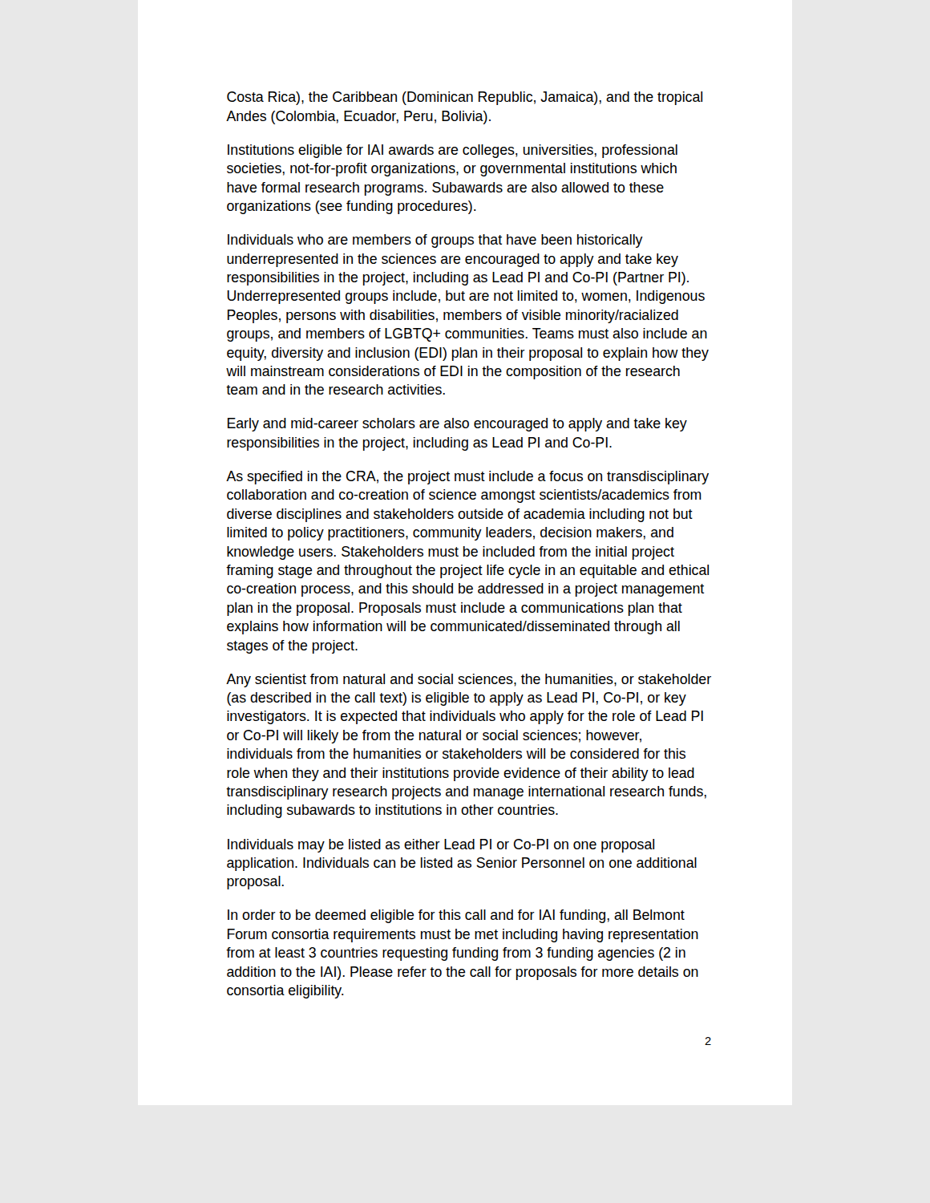Costa Rica), the Caribbean (Dominican Republic, Jamaica), and the tropical Andes (Colombia, Ecuador, Peru, Bolivia).
Institutions eligible for IAI awards are colleges, universities, professional societies, not-for-profit organizations, or governmental institutions which have formal research programs. Subawards are also allowed to these organizations (see funding procedures).
Individuals who are members of groups that have been historically underrepresented in the sciences are encouraged to apply and take key responsibilities in the project, including as Lead PI and Co-PI (Partner PI). Underrepresented groups include, but are not limited to, women, Indigenous Peoples, persons with disabilities, members of visible minority/racialized groups, and members of LGBTQ+ communities. Teams must also include an equity, diversity and inclusion (EDI) plan in their proposal to explain how they will mainstream considerations of EDI in the composition of the research team and in the research activities.
Early and mid-career scholars are also encouraged to apply and take key responsibilities in the project, including as Lead PI and Co-PI.
As specified in the CRA, the project must include a focus on transdisciplinary collaboration and co-creation of science amongst scientists/academics from diverse disciplines and stakeholders outside of academia including not but limited to policy practitioners, community leaders, decision makers, and knowledge users. Stakeholders must be included from the initial project framing stage and throughout the project life cycle in an equitable and ethical co-creation process, and this should be addressed in a project management plan in the proposal. Proposals must include a communications plan that explains how information will be communicated/disseminated through all stages of the project.
Any scientist from natural and social sciences, the humanities, or stakeholder (as described in the call text) is eligible to apply as Lead PI, Co-PI, or key investigators. It is expected that individuals who apply for the role of Lead PI or Co-PI will likely be from the natural or social sciences; however, individuals from the humanities or stakeholders will be considered for this role when they and their institutions provide evidence of their ability to lead transdisciplinary research projects and manage international research funds, including subawards to institutions in other countries.
Individuals may be listed as either Lead PI or Co-PI on one proposal application. Individuals can be listed as Senior Personnel on one additional proposal.
In order to be deemed eligible for this call and for IAI funding, all Belmont Forum consortia requirements must be met including having representation from at least 3 countries requesting funding from 3 funding agencies (2 in addition to the IAI). Please refer to the call for proposals for more details on consortia eligibility.
2